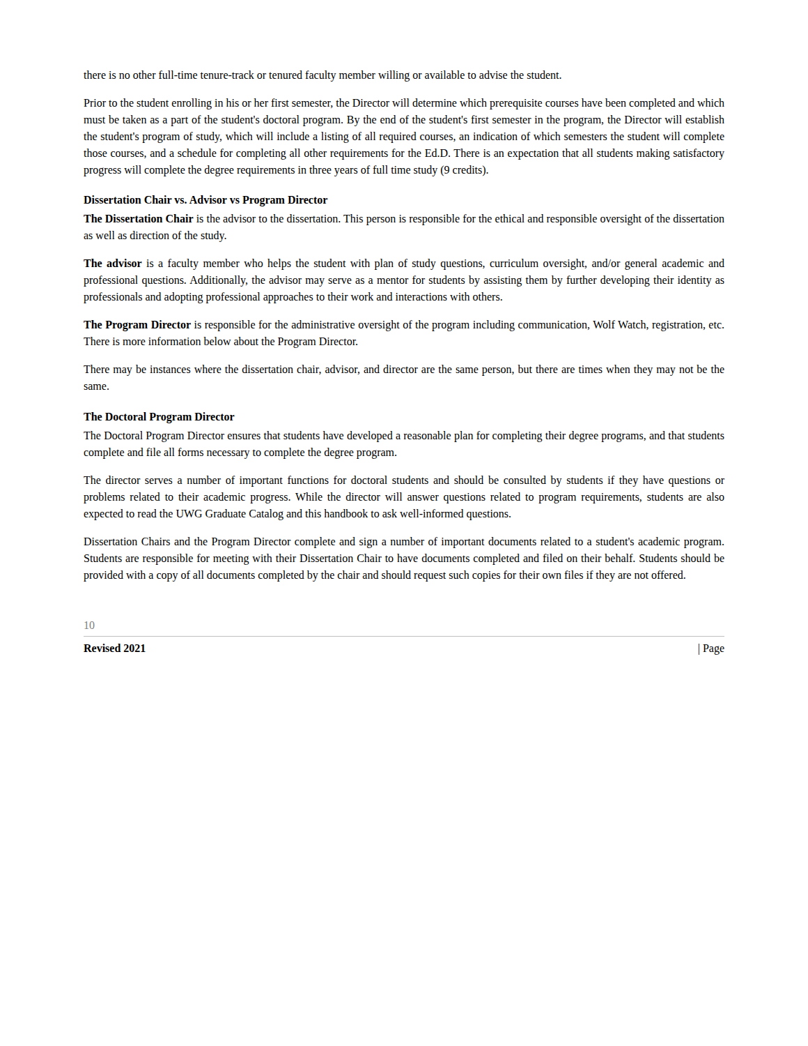there is no other full-time tenure-track or tenured faculty member willing or available to advise the student.
Prior to the student enrolling in his or her first semester, the Director will determine which prerequisite courses have been completed and which must be taken as a part of the student's doctoral program. By the end of the student's first semester in the program, the Director will establish the student's program of study, which will include a listing of all required courses, an indication of which semesters the student will complete those courses, and a schedule for completing all other requirements for the Ed.D. There is an expectation that all students making satisfactory progress will complete the degree requirements in three years of full time study (9 credits).
Dissertation Chair vs. Advisor vs Program Director
The Dissertation Chair is the advisor to the dissertation. This person is responsible for the ethical and responsible oversight of the dissertation as well as direction of the study.
The advisor is a faculty member who helps the student with plan of study questions, curriculum oversight, and/or general academic and professional questions. Additionally, the advisor may serve as a mentor for students by assisting them by further developing their identity as professionals and adopting professional approaches to their work and interactions with others.
The Program Director is responsible for the administrative oversight of the program including communication, Wolf Watch, registration, etc. There is more information below about the Program Director.
There may be instances where the dissertation chair, advisor, and director are the same person, but there are times when they may not be the same.
The Doctoral Program Director
The Doctoral Program Director ensures that students have developed a reasonable plan for completing their degree programs, and that students complete and file all forms necessary to complete the degree program.
The director serves a number of important functions for doctoral students and should be consulted by students if they have questions or problems related to their academic progress. While the director will answer questions related to program requirements, students are also expected to read the UWG Graduate Catalog and this handbook to ask well-informed questions.
Dissertation Chairs and the Program Director complete and sign a number of important documents related to a student's academic program. Students are responsible for meeting with their Dissertation Chair to have documents completed and filed on their behalf. Students should be provided with a copy of all documents completed by the chair and should request such copies for their own files if they are not offered.
10
Revised 2021 | Page